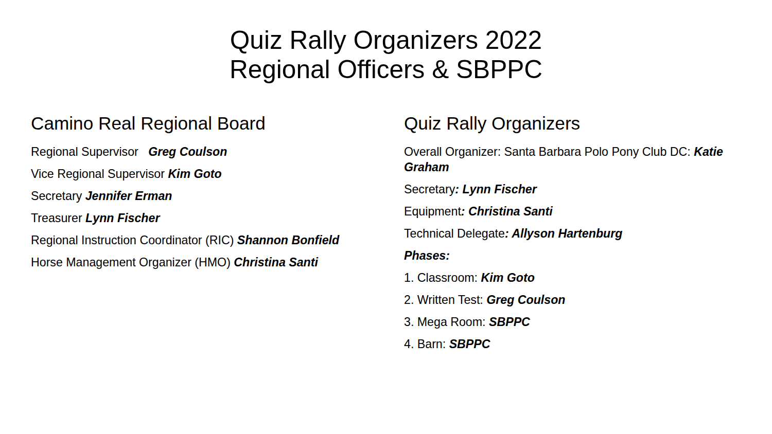Quiz Rally Organizers 2022
Regional Officers & SBPPC
Camino Real Regional Board
Regional Supervisor Greg Coulson
Vice Regional Supervisor Kim Goto
Secretary Jennifer Erman
Treasurer Lynn Fischer
Regional Instruction Coordinator (RIC) Shannon Bonfield
Horse Management Organizer (HMO) Christina Santi
Quiz Rally Organizers
Overall Organizer: Santa Barbara Polo Pony Club DC: Katie Graham
Secretary: Lynn Fischer
Equipment: Christina Santi
Technical Delegate: Allyson Hartenburg
Phases:
1. Classroom: Kim Goto
2. Written Test: Greg Coulson
3. Mega Room: SBPPC
4. Barn: SBPPC